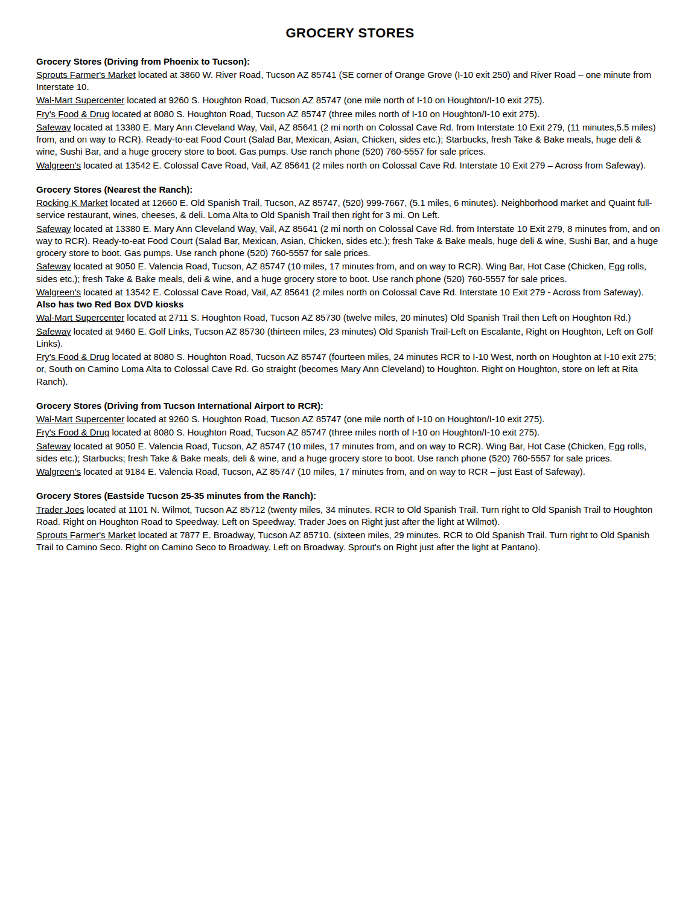GROCERY STORES
Grocery Stores (Driving from Phoenix to Tucson):
Sprouts Farmer's Market located at 3860 W. River Road, Tucson AZ 85741 (SE corner of Orange Grove (I-10 exit 250) and River Road – one minute from Interstate 10.
Wal-Mart Supercenter located at 9260 S. Houghton Road, Tucson AZ 85747 (one mile north of I-10 on Houghton/I-10 exit 275).
Fry's Food & Drug located at 8080 S. Houghton Road, Tucson AZ 85747 (three miles north of I-10 on Houghton/I-10 exit 275).
Safeway located at 13380 E. Mary Ann Cleveland Way, Vail, AZ 85641 (2 mi north on Colossal Cave Rd. from Interstate 10 Exit 279, (11 minutes,5.5 miles) from, and on way to RCR). Ready-to-eat Food Court (Salad Bar, Mexican, Asian, Chicken, sides etc.); Starbucks, fresh Take & Bake meals, huge deli & wine, Sushi Bar, and a huge grocery store to boot. Gas pumps. Use ranch phone (520) 760-5557 for sale prices.
Walgreen's located at 13542 E. Colossal Cave Road, Vail, AZ 85641 (2 miles north on Colossal Cave Rd. Interstate 10 Exit 279 – Across from Safeway).
Grocery Stores (Nearest the Ranch):
Rocking K Market located at 12660 E. Old Spanish Trail, Tucson, AZ 85747, (520) 999-7667, (5.1 miles, 6 minutes). Neighborhood market and Quaint full-service restaurant, wines, cheeses, & deli. Loma Alta to Old Spanish Trail then right for 3 mi. On Left.
Safeway located at 13380 E. Mary Ann Cleveland Way, Vail, AZ 85641 (2 mi north on Colossal Cave Rd. from Interstate 10 Exit 279, 8 minutes from, and on way to RCR). Ready-to-eat Food Court (Salad Bar, Mexican, Asian, Chicken, sides etc.); fresh Take & Bake meals, huge deli & wine, Sushi Bar, and a huge grocery store to boot. Gas pumps. Use ranch phone (520) 760-5557 for sale prices.
Safeway located at 9050 E. Valencia Road, Tucson, AZ 85747 (10 miles, 17 minutes from, and on way to RCR). Wing Bar, Hot Case (Chicken, Egg rolls, sides etc.); fresh Take & Bake meals, deli & wine, and a huge grocery store to boot. Use ranch phone (520) 760-5557 for sale prices.
Walgreen's located at 13542 E. Colossal Cave Road, Vail, AZ 85641 (2 miles north on Colossal Cave Rd. Interstate 10 Exit 279 - Across from Safeway). Also has two Red Box DVD kiosks
Wal-Mart Supercenter located at 2711 S. Houghton Road, Tucson AZ 85730 (twelve miles, 20 minutes) Old Spanish Trail then Left on Houghton Rd.)
Safeway located at 9460 E. Golf Links, Tucson AZ 85730 (thirteen miles, 23 minutes) Old Spanish Trail-Left on Escalante, Right on Houghton, Left on Golf Links).
Fry's Food & Drug located at 8080 S. Houghton Road, Tucson AZ 85747 (fourteen miles, 24 minutes RCR to I-10 West, north on Houghton at I-10 exit 275; or, South on Camino Loma Alta to Colossal Cave Rd. Go straight (becomes Mary Ann Cleveland) to Houghton. Right on Houghton, store on left at Rita Ranch).
Grocery Stores (Driving from Tucson International Airport to RCR):
Wal-Mart Supercenter located at 9260 S. Houghton Road, Tucson AZ 85747 (one mile north of I-10 on Houghton/I-10 exit 275).
Fry's Food & Drug located at 8080 S. Houghton Road, Tucson AZ 85747 (three miles north of I-10 on Houghton/I-10 exit 275).
Safeway located at 9050 E. Valencia Road, Tucson, AZ 85747 (10 miles, 17 minutes from, and on way to RCR). Wing Bar, Hot Case (Chicken, Egg rolls, sides etc.); Starbucks; fresh Take & Bake meals, deli & wine, and a huge grocery store to boot. Use ranch phone (520) 760-5557 for sale prices.
Walgreen's located at 9184 E. Valencia Road, Tucson, AZ 85747 (10 miles, 17 minutes from, and on way to RCR – just East of Safeway).
Grocery Stores (Eastside Tucson 25-35 minutes from the Ranch):
Trader Joes located at 1101 N. Wilmot, Tucson AZ 85712 (twenty miles, 34 minutes. RCR to Old Spanish Trail. Turn right to Old Spanish Trail to Houghton Road. Right on Houghton Road to Speedway. Left on Speedway. Trader Joes on Right just after the light at Wilmot).
Sprouts Farmer's Market located at 7877 E. Broadway, Tucson AZ 85710. (sixteen miles, 29 minutes. RCR to Old Spanish Trail. Turn right to Old Spanish Trail to Camino Seco. Right on Camino Seco to Broadway. Left on Broadway. Sprout's on Right just after the light at Pantano).